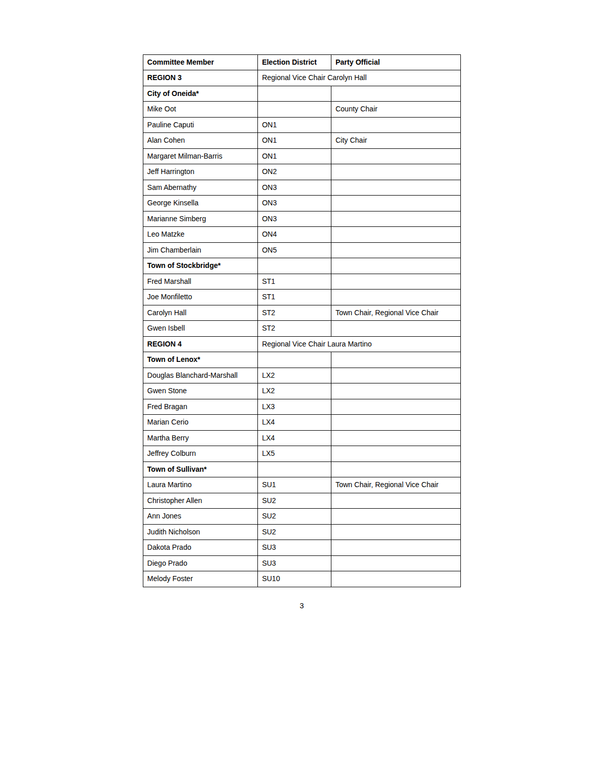| Committee Member | Election District | Party Official |
| --- | --- | --- |
| REGION 3 | Regional Vice Chair Carolyn Hall |
| City of Oneida* | | |
| Mike Oot | | County Chair |
| Pauline Caputi | ON1 | |
| Alan Cohen | ON1 | City Chair |
| Margaret Milman-Barris | ON1 | |
| Jeff Harrington | ON2 | |
| Sam Abernathy | ON3 | |
| George Kinsella | ON3 | |
| Marianne Simberg | ON3 | |
| Leo Matzke | ON4 | |
| Jim Chamberlain | ON5 | |
| Town of Stockbridge* | | |
| Fred Marshall | ST1 | |
| Joe Monfiletto | ST1 | |
| Carolyn Hall | ST2 | Town Chair, Regional Vice Chair |
| Gwen Isbell | ST2 | |
| REGION 4 | Regional Vice Chair Laura Martino |
| Town of Lenox* | | |
| Douglas Blanchard-Marshall | LX2 | |
| Gwen Stone | LX2 | |
| Fred Bragan | LX3 | |
| Marian Cerio | LX4 | |
| Martha Berry | LX4 | |
| Jeffrey Colburn | LX5 | |
| Town of Sullivan* | | |
| Laura Martino | SU1 | Town Chair, Regional Vice Chair |
| Christopher Allen | SU2 | |
| Ann Jones | SU2 | |
| Judith Nicholson | SU2 | |
| Dakota Prado | SU3 | |
| Diego Prado | SU3 | |
| Melody Foster | SU10 | |
3